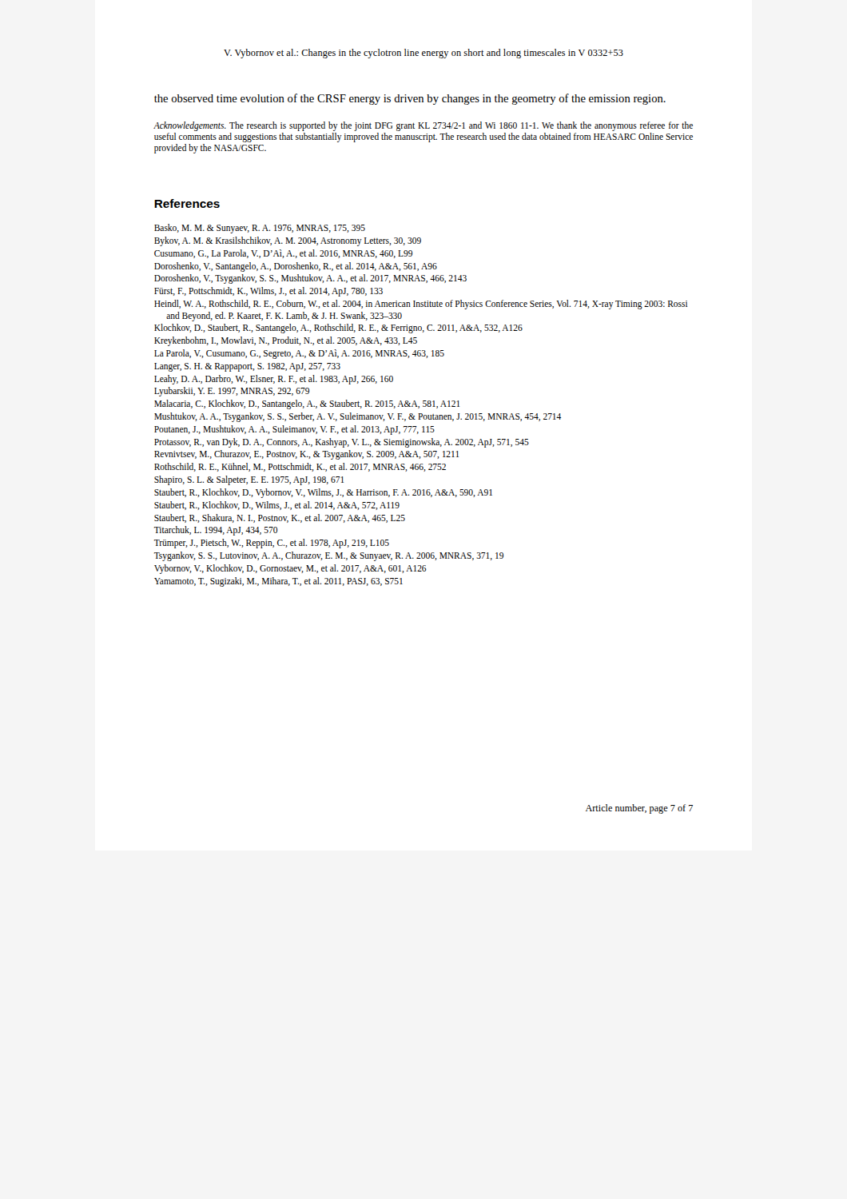V. Vybornov et al.: Changes in the cyclotron line energy on short and long timescales in V 0332+53
the observed time evolution of the CRSF energy is driven by changes in the geometry of the emission region.
Acknowledgements. The research is supported by the joint DFG grant KL 2734/2-1 and Wi 1860 11-1. We thank the anonymous referee for the useful comments and suggestions that substantially improved the manuscript. The research used the data obtained from HEASARC Online Service provided by the NASA/GSFC.
References
Basko, M. M. & Sunyaev, R. A. 1976, MNRAS, 175, 395
Bykov, A. M. & Krasilshchikov, A. M. 2004, Astronomy Letters, 30, 309
Cusumano, G., La Parola, V., D’Aì, A., et al. 2016, MNRAS, 460, L99
Doroshenko, V., Santangelo, A., Doroshenko, R., et al. 2014, A&A, 561, A96
Doroshenko, V., Tsygankov, S. S., Mushtukov, A. A., et al. 2017, MNRAS, 466, 2143
Fürst, F., Pottschmidt, K., Wilms, J., et al. 2014, ApJ, 780, 133
Heindl, W. A., Rothschild, R. E., Coburn, W., et al. 2004, in American Institute of Physics Conference Series, Vol. 714, X-ray Timing 2003: Rossi and Beyond, ed. P. Kaaret, F. K. Lamb, & J. H. Swank, 323–330
Klochkov, D., Staubert, R., Santangelo, A., Rothschild, R. E., & Ferrigno, C. 2011, A&A, 532, A126
Kreykenbohm, I., Mowlavi, N., Produit, N., et al. 2005, A&A, 433, L45
La Parola, V., Cusumano, G., Segreto, A., & D’Aì, A. 2016, MNRAS, 463, 185
Langer, S. H. & Rappaport, S. 1982, ApJ, 257, 733
Leahy, D. A., Darbro, W., Elsner, R. F., et al. 1983, ApJ, 266, 160
Lyubarskii, Y. E. 1997, MNRAS, 292, 679
Malacaria, C., Klochkov, D., Santangelo, A., & Staubert, R. 2015, A&A, 581, A121
Mushtukov, A. A., Tsygankov, S. S., Serber, A. V., Suleimanov, V. F., & Poutanen, J. 2015, MNRAS, 454, 2714
Poutanen, J., Mushtukov, A. A., Suleimanov, V. F., et al. 2013, ApJ, 777, 115
Protassov, R., van Dyk, D. A., Connors, A., Kashyap, V. L., & Siemiginowska, A. 2002, ApJ, 571, 545
Revnivtsev, M., Churazov, E., Postnov, K., & Tsygankov, S. 2009, A&A, 507, 1211
Rothschild, R. E., Kühnel, M., Pottschmidt, K., et al. 2017, MNRAS, 466, 2752
Shapiro, S. L. & Salpeter, E. E. 1975, ApJ, 198, 671
Staubert, R., Klochkov, D., Vybornov, V., Wilms, J., & Harrison, F. A. 2016, A&A, 590, A91
Staubert, R., Klochkov, D., Wilms, J., et al. 2014, A&A, 572, A119
Staubert, R., Shakura, N. I., Postnov, K., et al. 2007, A&A, 465, L25
Titarchuk, L. 1994, ApJ, 434, 570
Trümper, J., Pietsch, W., Reppin, C., et al. 1978, ApJ, 219, L105
Tsygankov, S. S., Lutovinov, A. A., Churazov, E. M., & Sunyaev, R. A. 2006, MNRAS, 371, 19
Vybornov, V., Klochkov, D., Gornostaev, M., et al. 2017, A&A, 601, A126
Yamamoto, T., Sugizaki, M., Mihara, T., et al. 2011, PASJ, 63, S751
Article number, page 7 of 7